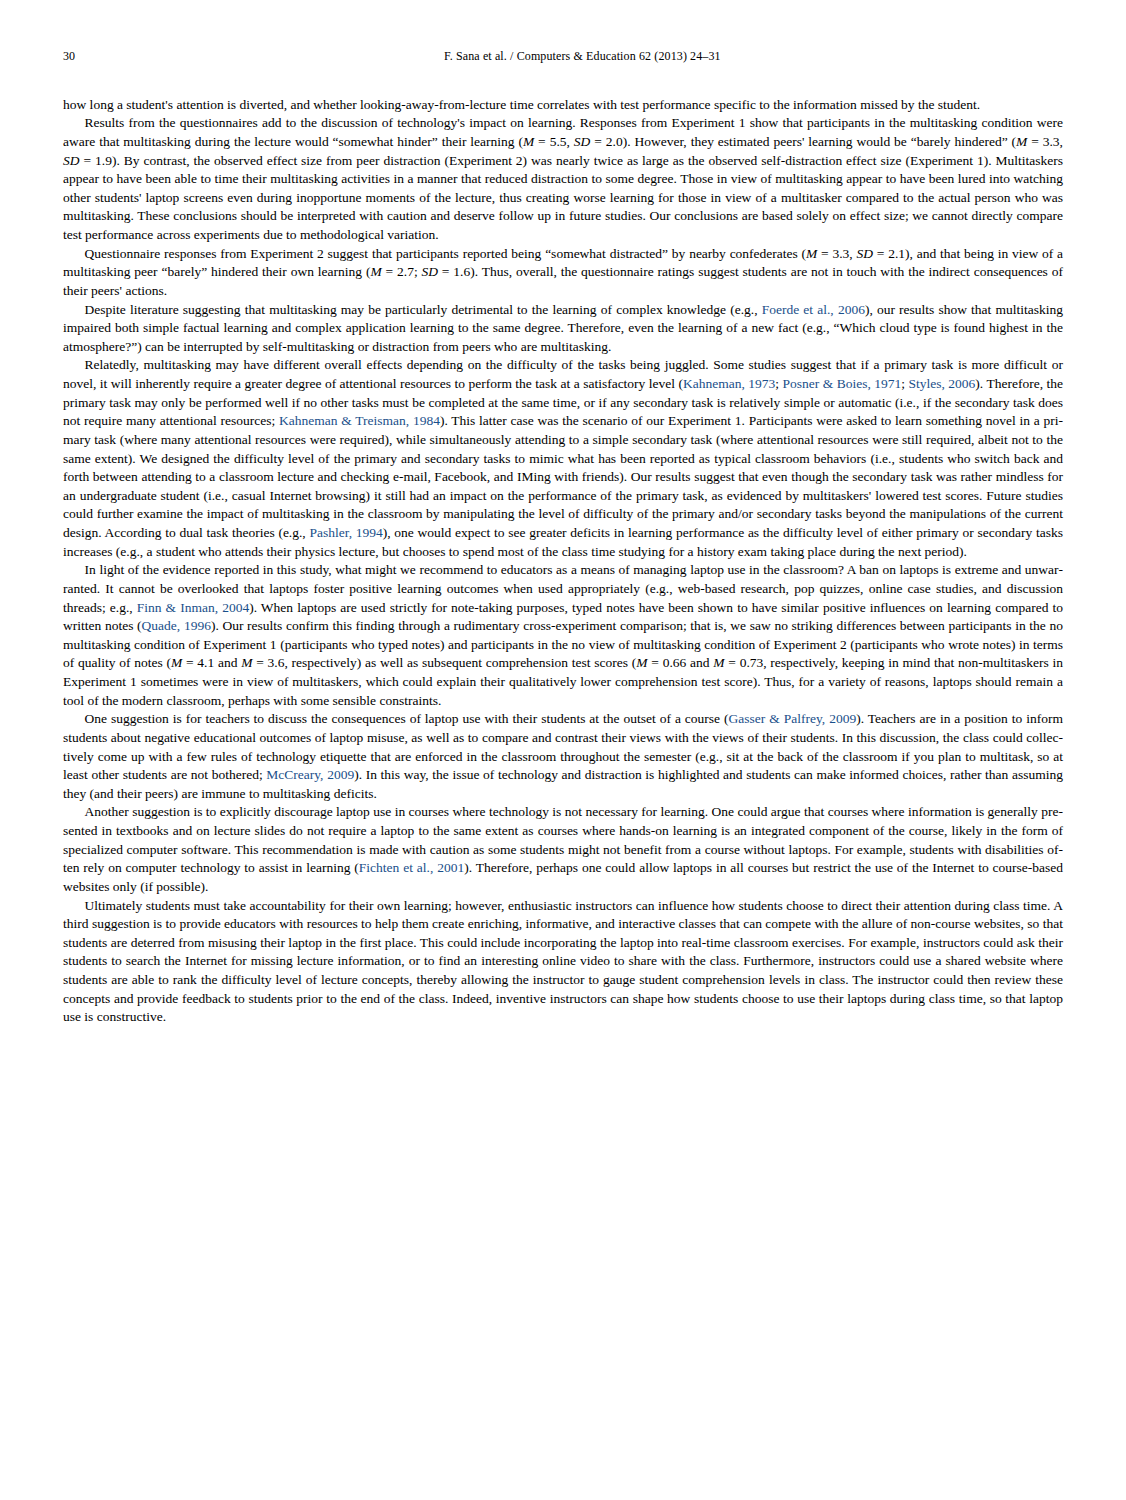30 F. Sana et al. / Computers & Education 62 (2013) 24–31
how long a student's attention is diverted, and whether looking-away-from-lecture time correlates with test performance specific to the information missed by the student.
Results from the questionnaires add to the discussion of technology's impact on learning. Responses from Experiment 1 show that participants in the multitasking condition were aware that multitasking during the lecture would “somewhat hinder” their learning (M = 5.5, SD = 2.0). However, they estimated peers' learning would be “barely hindered” (M = 3.3, SD = 1.9). By contrast, the observed effect size from peer distraction (Experiment 2) was nearly twice as large as the observed self-distraction effect size (Experiment 1). Multitaskers appear to have been able to time their multitasking activities in a manner that reduced distraction to some degree. Those in view of multitasking appear to have been lured into watching other students' laptop screens even during inopportune moments of the lecture, thus creating worse learning for those in view of a multitasker compared to the actual person who was multitasking. These conclusions should be interpreted with caution and deserve follow up in future studies. Our conclusions are based solely on effect size; we cannot directly compare test performance across experiments due to methodological variation.
Questionnaire responses from Experiment 2 suggest that participants reported being “somewhat distracted” by nearby confederates (M = 3.3, SD = 2.1), and that being in view of a multitasking peer “barely” hindered their own learning (M = 2.7; SD = 1.6). Thus, overall, the questionnaire ratings suggest students are not in touch with the indirect consequences of their peers' actions.
Despite literature suggesting that multitasking may be particularly detrimental to the learning of complex knowledge (e.g., Foerde et al., 2006), our results show that multitasking impaired both simple factual learning and complex application learning to the same degree. Therefore, even the learning of a new fact (e.g., “Which cloud type is found highest in the atmosphere?”) can be interrupted by self-multitasking or distraction from peers who are multitasking.
Relatedly, multitasking may have different overall effects depending on the difficulty of the tasks being juggled. Some studies suggest that if a primary task is more difficult or novel, it will inherently require a greater degree of attentional resources to perform the task at a satisfactory level (Kahneman, 1973; Posner & Boies, 1971; Styles, 2006). Therefore, the primary task may only be performed well if no other tasks must be completed at the same time, or if any secondary task is relatively simple or automatic (i.e., if the secondary task does not require many attentional resources; Kahneman & Treisman, 1984). This latter case was the scenario of our Experiment 1. Participants were asked to learn something novel in a primary task (where many attentional resources were required), while simultaneously attending to a simple secondary task (where attentional resources were still required, albeit not to the same extent). We designed the difficulty level of the primary and secondary tasks to mimic what has been reported as typical classroom behaviors (i.e., students who switch back and forth between attending to a classroom lecture and checking e-mail, Facebook, and IMing with friends). Our results suggest that even though the secondary task was rather mindless for an undergraduate student (i.e., casual Internet browsing) it still had an impact on the performance of the primary task, as evidenced by multitaskers' lowered test scores. Future studies could further examine the impact of multitasking in the classroom by manipulating the level of difficulty of the primary and/or secondary tasks beyond the manipulations of the current design. According to dual task theories (e.g., Pashler, 1994), one would expect to see greater deficits in learning performance as the difficulty level of either primary or secondary tasks increases (e.g., a student who attends their physics lecture, but chooses to spend most of the class time studying for a history exam taking place during the next period).
In light of the evidence reported in this study, what might we recommend to educators as a means of managing laptop use in the classroom? A ban on laptops is extreme and unwarranted. It cannot be overlooked that laptops foster positive learning outcomes when used appropriately (e.g., web-based research, pop quizzes, online case studies, and discussion threads; e.g., Finn & Inman, 2004). When laptops are used strictly for note-taking purposes, typed notes have been shown to have similar positive influences on learning compared to written notes (Quade, 1996). Our results confirm this finding through a rudimentary cross-experiment comparison; that is, we saw no striking differences between participants in the no multitasking condition of Experiment 1 (participants who typed notes) and participants in the no view of multitasking condition of Experiment 2 (participants who wrote notes) in terms of quality of notes (M = 4.1 and M = 3.6, respectively) as well as subsequent comprehension test scores (M = 0.66 and M = 0.73, respectively, keeping in mind that non-multitaskers in Experiment 1 sometimes were in view of multitaskers, which could explain their qualitatively lower comprehension test score). Thus, for a variety of reasons, laptops should remain a tool of the modern classroom, perhaps with some sensible constraints.
One suggestion is for teachers to discuss the consequences of laptop use with their students at the outset of a course (Gasser & Palfrey, 2009). Teachers are in a position to inform students about negative educational outcomes of laptop misuse, as well as to compare and contrast their views with the views of their students. In this discussion, the class could collectively come up with a few rules of technology etiquette that are enforced in the classroom throughout the semester (e.g., sit at the back of the classroom if you plan to multitask, so at least other students are not bothered; McCreary, 2009). In this way, the issue of technology and distraction is highlighted and students can make informed choices, rather than assuming they (and their peers) are immune to multitasking deficits.
Another suggestion is to explicitly discourage laptop use in courses where technology is not necessary for learning. One could argue that courses where information is generally presented in textbooks and on lecture slides do not require a laptop to the same extent as courses where hands-on learning is an integrated component of the course, likely in the form of specialized computer software. This recommendation is made with caution as some students might not benefit from a course without laptops. For example, students with disabilities often rely on computer technology to assist in learning (Fichten et al., 2001). Therefore, perhaps one could allow laptops in all courses but restrict the use of the Internet to course-based websites only (if possible).
Ultimately students must take accountability for their own learning; however, enthusiastic instructors can influence how students choose to direct their attention during class time. A third suggestion is to provide educators with resources to help them create enriching, informative, and interactive classes that can compete with the allure of non-course websites, so that students are deterred from misusing their laptop in the first place. This could include incorporating the laptop into real-time classroom exercises. For example, instructors could ask their students to search the Internet for missing lecture information, or to find an interesting online video to share with the class. Furthermore, instructors could use a shared website where students are able to rank the difficulty level of lecture concepts, thereby allowing the instructor to gauge student comprehension levels in class. The instructor could then review these concepts and provide feedback to students prior to the end of the class. Indeed, inventive instructors can shape how students choose to use their laptops during class time, so that laptop use is constructive.